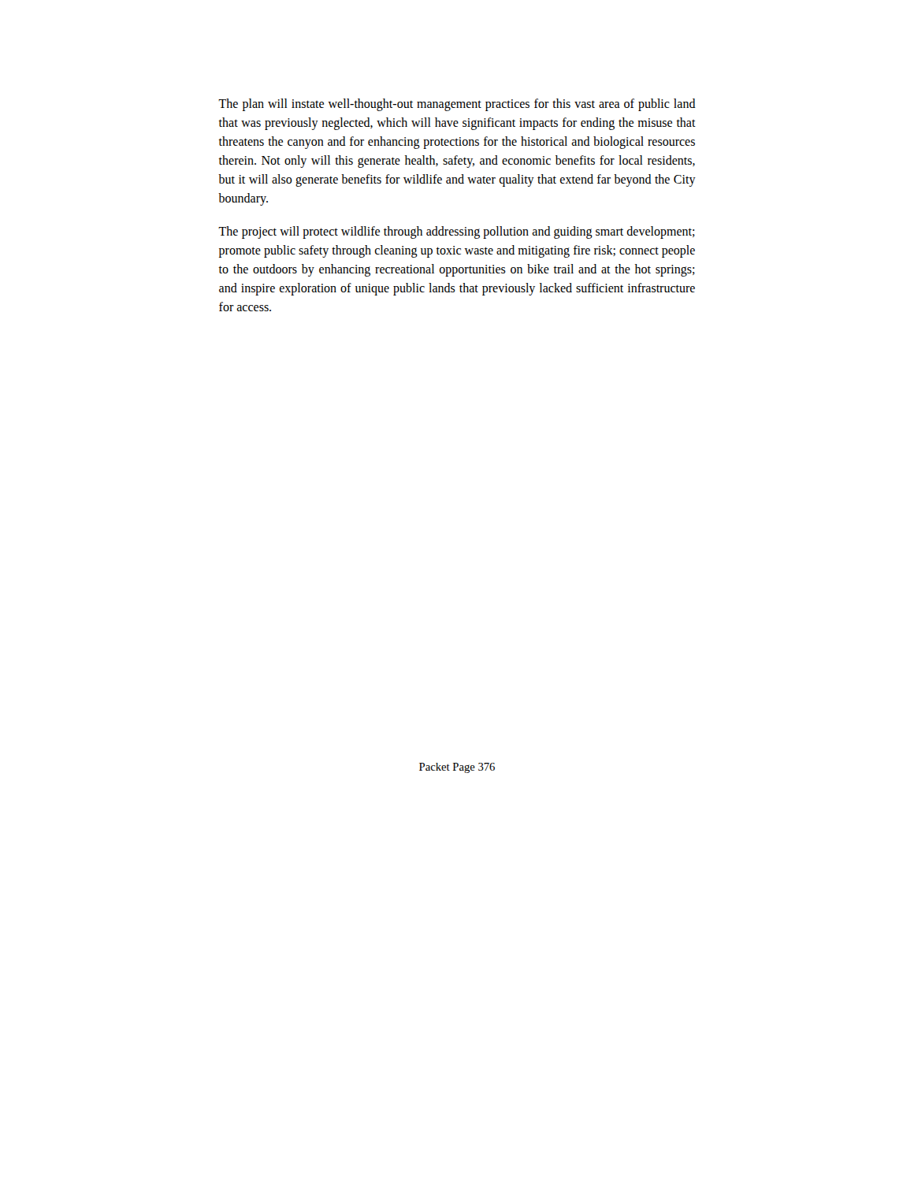The plan will instate well-thought-out management practices for this vast area of public land that was previously neglected, which will have significant impacts for ending the misuse that threatens the canyon and for enhancing protections for the historical and biological resources therein. Not only will this generate health, safety, and economic benefits for local residents, but it will also generate benefits for wildlife and water quality that extend far beyond the City boundary.
The project will protect wildlife through addressing pollution and guiding smart development; promote public safety through cleaning up toxic waste and mitigating fire risk; connect people to the outdoors by enhancing recreational opportunities on bike trail and at the hot springs; and inspire exploration of unique public lands that previously lacked sufficient infrastructure for access.
Packet Page 376